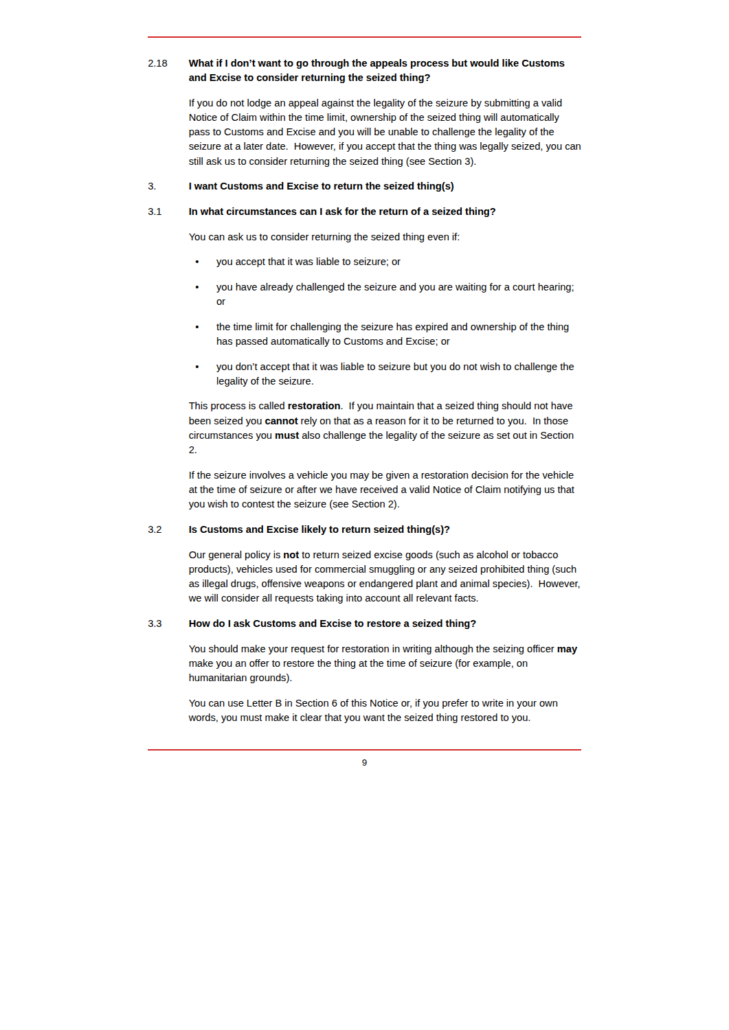2.18
What if I don’t want to go through the appeals process but would like Customs and Excise to consider returning the seized thing?
If you do not lodge an appeal against the legality of the seizure by submitting a valid Notice of Claim within the time limit, ownership of the seized thing will automatically pass to Customs and Excise and you will be unable to challenge the legality of the seizure at a later date. However, if you accept that the thing was legally seized, you can still ask us to consider returning the seized thing (see Section 3).
3.
I want Customs and Excise to return the seized thing(s)
3.1
In what circumstances can I ask for the return of a seized thing?
You can ask us to consider returning the seized thing even if:
• you accept that it was liable to seizure; or
• you have already challenged the seizure and you are waiting for a court hearing; or
• the time limit for challenging the seizure has expired and ownership of the thing has passed automatically to Customs and Excise; or
• you don’t accept that it was liable to seizure but you do not wish to challenge the legality of the seizure.
This process is called restoration. If you maintain that a seized thing should not have been seized you cannot rely on that as a reason for it to be returned to you. In those circumstances you must also challenge the legality of the seizure as set out in Section 2.
If the seizure involves a vehicle you may be given a restoration decision for the vehicle at the time of seizure or after we have received a valid Notice of Claim notifying us that you wish to contest the seizure (see Section 2).
3.2
Is Customs and Excise likely to return seized thing(s)?
Our general policy is not to return seized excise goods (such as alcohol or tobacco products), vehicles used for commercial smuggling or any seized prohibited thing (such as illegal drugs, offensive weapons or endangered plant and animal species). However, we will consider all requests taking into account all relevant facts.
3.3
How do I ask Customs and Excise to restore a seized thing?
You should make your request for restoration in writing although the seizing officer may make you an offer to restore the thing at the time of seizure (for example, on humanitarian grounds).
You can use Letter B in Section 6 of this Notice or, if you prefer to write in your own words, you must make it clear that you want the seized thing restored to you.
9